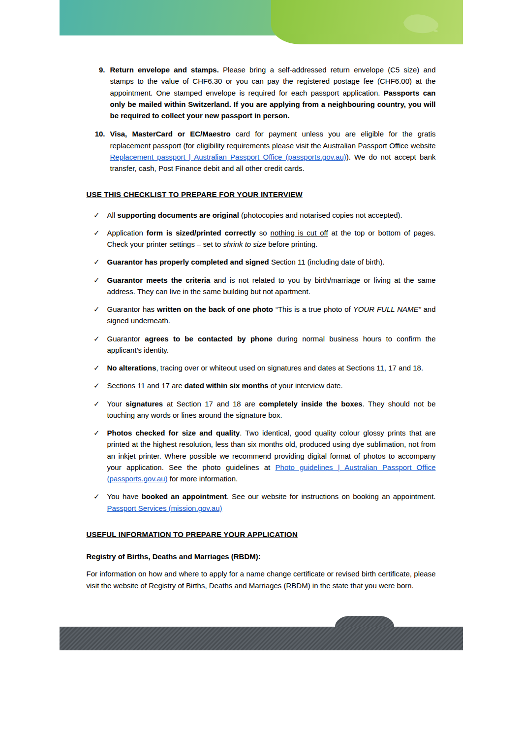9. Return envelope and stamps. Please bring a self-addressed return envelope (C5 size) and stamps to the value of CHF6.30 or you can pay the registered postage fee (CHF6.00) at the appointment. One stamped envelope is required for each passport application. Passports can only be mailed within Switzerland. If you are applying from a neighbouring country, you will be required to collect your new passport in person.
10. Visa, MasterCard or EC/Maestro card for payment unless you are eligible for the gratis replacement passport (for eligibility requirements please visit the Australian Passport Office website Replacement passport | Australian Passport Office (passports.gov.au)). We do not accept bank transfer, cash, Post Finance debit and all other credit cards.
USE THIS CHECKLIST TO PREPARE FOR YOUR INTERVIEW
All supporting documents are original (photocopies and notarised copies not accepted).
Application form is sized/printed correctly so nothing is cut off at the top or bottom of pages. Check your printer settings – set to shrink to size before printing.
Guarantor has properly completed and signed Section 11 (including date of birth).
Guarantor meets the criteria and is not related to you by birth/marriage or living at the same address. They can live in the same building but not apartment.
Guarantor has written on the back of one photo “This is a true photo of YOUR FULL NAME” and signed underneath.
Guarantor agrees to be contacted by phone during normal business hours to confirm the applicant’s identity.
No alterations, tracing over or whiteout used on signatures and dates at Sections 11, 17 and 18.
Sections 11 and 17 are dated within six months of your interview date.
Your signatures at Section 17 and 18 are completely inside the boxes. They should not be touching any words or lines around the signature box.
Photos checked for size and quality. Two identical, good quality colour glossy prints that are printed at the highest resolution, less than six months old, produced using dye sublimation, not from an inkjet printer. Where possible we recommend providing digital format of photos to accompany your application. See the photo guidelines at Photo guidelines | Australian Passport Office (passports.gov.au) for more information.
You have booked an appointment. See our website for instructions on booking an appointment. Passport Services (mission.gov.au)
USEFUL INFORMATION TO PREPARE YOUR APPLICATION
Registry of Births, Deaths and Marriages (RBDM):
For information on how and where to apply for a name change certificate or revised birth certificate, please visit the website of Registry of Births, Deaths and Marriages (RBDM) in the state that you were born.